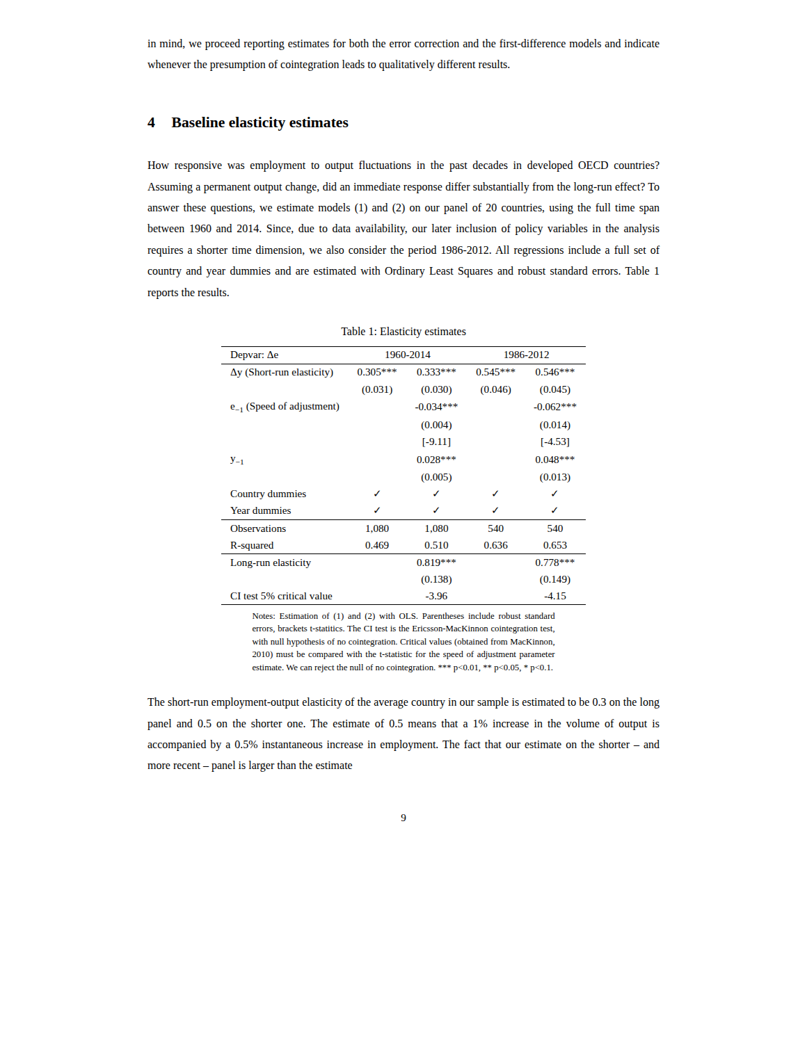in mind, we proceed reporting estimates for both the error correction and the first-difference models and indicate whenever the presumption of cointegration leads to qualitatively different results.
4 Baseline elasticity estimates
How responsive was employment to output fluctuations in the past decades in developed OECD countries? Assuming a permanent output change, did an immediate response differ substantially from the long-run effect? To answer these questions, we estimate models (1) and (2) on our panel of 20 countries, using the full time span between 1960 and 2014. Since, due to data availability, our later inclusion of policy variables in the analysis requires a shorter time dimension, we also consider the period 1986-2012. All regressions include a full set of country and year dummies and are estimated with Ordinary Least Squares and robust standard errors. Table 1 reports the results.
Table 1: Elasticity estimates
| Depvar: Δe | 1960-2014 | 1986-2012 |
| --- | --- | --- |
| Δy (Short-run elasticity) | 0.305*** | 0.333*** | 0.545*** | 0.546*** |
| | (0.031) | (0.030) | (0.046) | (0.045) |
| e −1 (Speed of adjustment) | | -0.034*** | | -0.062*** |
| | | (0.004) | | (0.014) |
| | | [-9.11] | | [-4.53] |
| y −1 | | 0.028*** | | 0.048*** |
| | | (0.005) | | (0.013) |
| Country dummies | ✓ | ✓ | ✓ | ✓ |
| Year dummies | ✓ | ✓ | ✓ | ✓ |
| Observations | 1,080 | 1,080 | 540 | 540 |
| R-squared | 0.469 | 0.510 | 0.636 | 0.653 |
| Long-run elasticity | | 0.819*** | | 0.778*** |
| | | (0.138) | | (0.149) |
| CI test 5% critical value | | -3.96 | | -4.15 |
Notes: Estimation of (1) and (2) with OLS. Parentheses include robust standard errors, brackets t-statitics. The CI test is the Ericsson-MacKinnon cointegration test, with null hypothesis of no cointegration. Critical values (obtained from MacKinnon, 2010) must be compared with the t-statistic for the speed of adjustment parameter estimate. We can reject the null of no cointegration. *** p<0.01, ** p<0.05, * p<0.1.
The short-run employment-output elasticity of the average country in our sample is estimated to be 0.3 on the long panel and 0.5 on the shorter one. The estimate of 0.5 means that a 1% increase in the volume of output is accompanied by a 0.5% instantaneous increase in employment. The fact that our estimate on the shorter – and more recent – panel is larger than the estimate
9